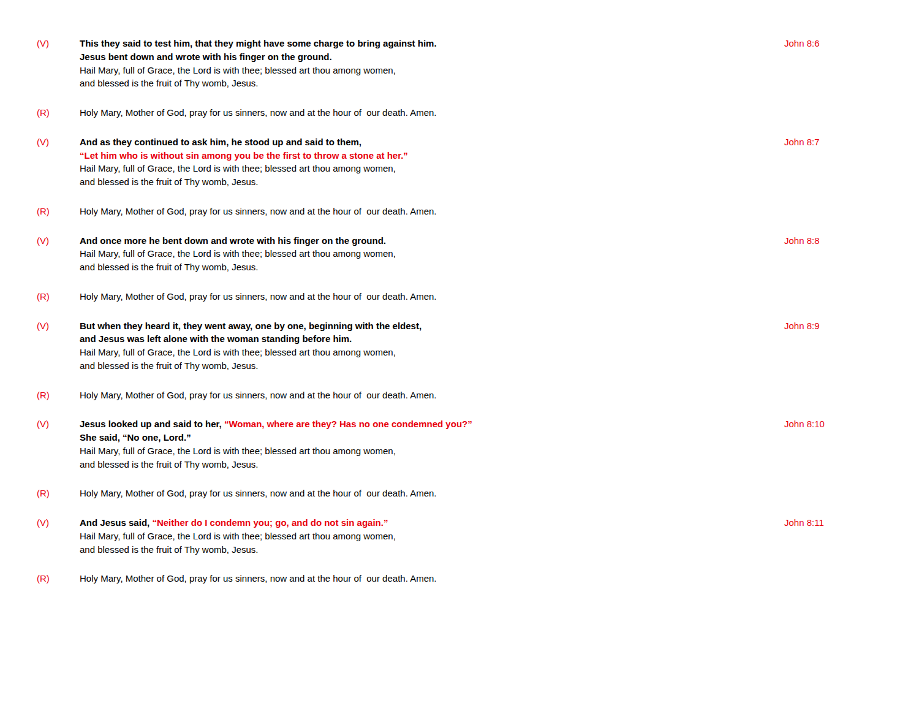| (V) | This they said to test him, that they might have some charge to bring against him. Jesus bent down and wrote with his finger on the ground. Hail Mary, full of Grace, the Lord is with thee; blessed art thou among women, and blessed is the fruit of Thy womb, Jesus. | John 8:6 |
| (R) | Holy Mary, Mother of God, pray for us sinners, now and at the hour of our death. Amen. | |
| (V) | And as they continued to ask him, he stood up and said to them, “Let him who is without sin among you be the first to throw a stone at her.” Hail Mary, full of Grace, the Lord is with thee; blessed art thou among women, and blessed is the fruit of Thy womb, Jesus. | John 8:7 |
| (R) | Holy Mary, Mother of God, pray for us sinners, now and at the hour of our death. Amen. | |
| (V) | And once more he bent down and wrote with his finger on the ground. Hail Mary, full of Grace, the Lord is with thee; blessed art thou among women, and blessed is the fruit of Thy womb, Jesus. | John 8:8 |
| (R) | Holy Mary, Mother of God, pray for us sinners, now and at the hour of our death. Amen. | |
| (V) | But when they heard it, they went away, one by one, beginning with the eldest, and Jesus was left alone with the woman standing before him. Hail Mary, full of Grace, the Lord is with thee; blessed art thou among women, and blessed is the fruit of Thy womb, Jesus. | John 8:9 |
| (R) | Holy Mary, Mother of God, pray for us sinners, now and at the hour of our death. Amen. | |
| (V) | Jesus looked up and said to her, “Woman, where are they? Has no one condemned you?” She said, “No one, Lord.” Hail Mary, full of Grace, the Lord is with thee; blessed art thou among women, and blessed is the fruit of Thy womb, Jesus. | John 8:10 |
| (R) | Holy Mary, Mother of God, pray for us sinners, now and at the hour of our death. Amen. | |
| (V) | And Jesus said, “Neither do I condemn you; go, and do not sin again.” Hail Mary, full of Grace, the Lord is with thee; blessed art thou among women, and blessed is the fruit of Thy womb, Jesus. | John 8:11 |
| (R) | Holy Mary, Mother of God, pray for us sinners, now and at the hour of our death. Amen. | |